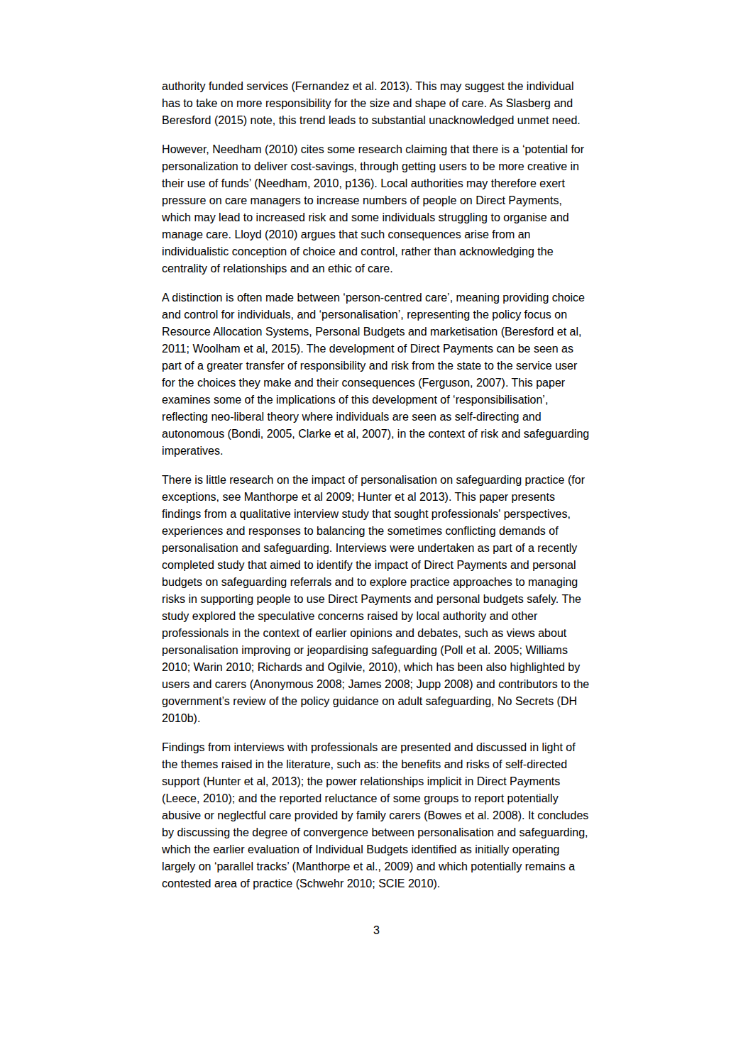authority funded services (Fernandez et al. 2013). This may suggest the individual has to take on more responsibility for the size and shape of care. As Slasberg and Beresford (2015) note, this trend leads to substantial unacknowledged unmet need.
However, Needham (2010) cites some research claiming that there is a ‘potential for personalization to deliver cost-savings, through getting users to be more creative in their use of funds’ (Needham, 2010, p136). Local authorities may therefore exert pressure on care managers to increase numbers of people on Direct Payments, which may lead to increased risk and some individuals struggling to organise and manage care. Lloyd (2010) argues that such consequences arise from an individualistic conception of choice and control, rather than acknowledging the centrality of relationships and an ethic of care.
A distinction is often made between ‘person-centred care’, meaning providing choice and control for individuals, and ‘personalisation’, representing the policy focus on Resource Allocation Systems, Personal Budgets and marketisation (Beresford et al, 2011; Woolham et al, 2015). The development of Direct Payments can be seen as part of a greater transfer of responsibility and risk from the state to the service user for the choices they make and their consequences (Ferguson, 2007). This paper examines some of the implications of this development of ‘responsibilisation’, reflecting neo-liberal theory where individuals are seen as self-directing and autonomous (Bondi, 2005, Clarke et al, 2007), in the context of risk and safeguarding imperatives.
There is little research on the impact of personalisation on safeguarding practice (for exceptions, see Manthorpe et al 2009; Hunter et al 2013). This paper presents findings from a qualitative interview study that sought professionals' perspectives, experiences and responses to balancing the sometimes conflicting demands of personalisation and safeguarding. Interviews were undertaken as part of a recently completed study that aimed to identify the impact of Direct Payments and personal budgets on safeguarding referrals and to explore practice approaches to managing risks in supporting people to use Direct Payments and personal budgets safely. The study explored the speculative concerns raised by local authority and other professionals in the context of earlier opinions and debates, such as views about personalisation improving or jeopardising safeguarding (Poll et al. 2005; Williams 2010; Warin 2010; Richards and Ogilvie, 2010), which has been also highlighted by users and carers (Anonymous 2008; James 2008; Jupp 2008) and contributors to the government’s review of the policy guidance on adult safeguarding, No Secrets (DH 2010b).
Findings from interviews with professionals are presented and discussed in light of the themes raised in the literature, such as: the benefits and risks of self-directed support (Hunter et al, 2013); the power relationships implicit in Direct Payments (Leece, 2010); and the reported reluctance of some groups to report potentially abusive or neglectful care provided by family carers (Bowes et al. 2008). It concludes by discussing the degree of convergence between personalisation and safeguarding, which the earlier evaluation of Individual Budgets identified as initially operating largely on ‘parallel tracks’ (Manthorpe et al., 2009) and which potentially remains a contested area of practice (Schwehr 2010; SCIE 2010).
3